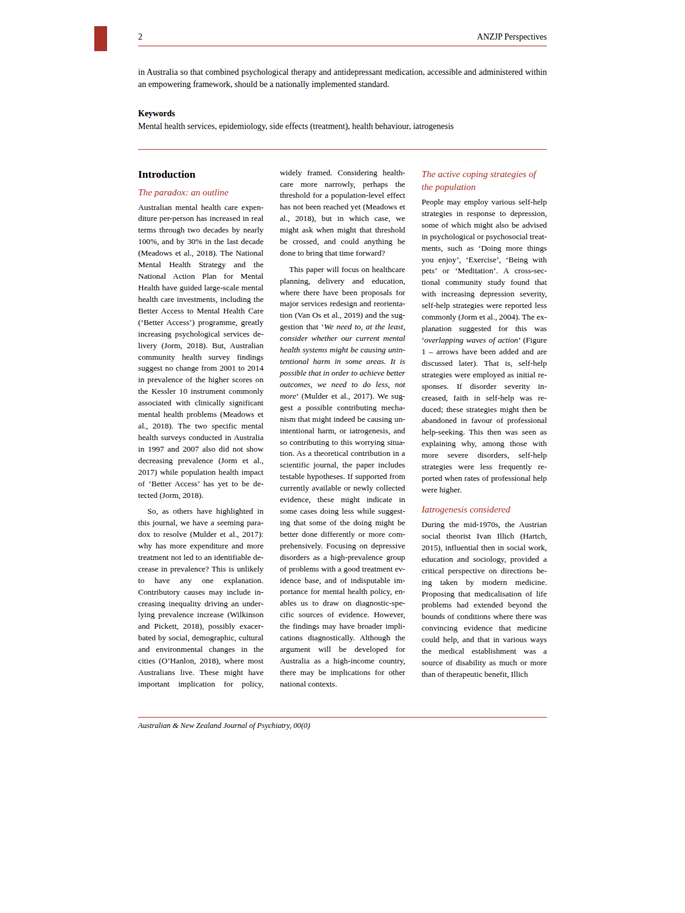2 ANZJP Perspectives
in Australia so that combined psychological therapy and antidepressant medication, accessible and administered within an empowering framework, should be a nationally implemented standard.
Keywords
Mental health services, epidemiology, side effects (treatment), health behaviour, iatrogenesis
Introduction
The paradox: an outline
Australian mental health care expenditure per-person has increased in real terms through two decades by nearly 100%, and by 30% in the last decade (Meadows et al., 2018). The National Mental Health Strategy and the National Action Plan for Mental Health have guided large-scale mental health care investments, including the Better Access to Mental Health Care (‘Better Access’) programme, greatly increasing psychological services delivery (Jorm, 2018). But, Australian community health survey findings suggest no change from 2001 to 2014 in prevalence of the higher scores on the Kessler 10 instrument commonly associated with clinically significant mental health problems (Meadows et al., 2018). The two specific mental health surveys conducted in Australia in 1997 and 2007 also did not show decreasing prevalence (Jorm et al., 2017) while population health impact of ‘Better Access’ has yet to be detected (Jorm, 2018).
So, as others have highlighted in this journal, we have a seeming paradox to resolve (Mulder et al., 2017): why has more expenditure and more treatment not led to an identifiable decrease in prevalence? This is unlikely to have any one explanation. Contributory causes may include increasing inequality driving an underlying prevalence increase (Wilkinson and Pickett, 2018), possibly exacerbated by social, demographic, cultural and environmental changes in the cities (O’Hanlon, 2018), where most Australians live. These might have important implication for policy, widely framed. Considering healthcare more narrowly, perhaps the threshold for a population-level effect has not been reached yet (Meadows et al., 2018), but in which case, we might ask when might that threshold be crossed, and could anything be done to bring that time forward?
This paper will focus on healthcare planning, delivery and education, where there have been proposals for major services redesign and reorientation (Van Os et al., 2019) and the suggestion that ‘We need to, at the least, consider whether our current mental health systems might be causing unintentional harm in some areas. It is possible that in order to achieve better outcomes, we need to do less, not more’ (Mulder et al., 2017). We suggest a possible contributing mechanism that might indeed be causing unintentional harm, or iatrogenesis, and so contributing to this worrying situation. As a theoretical contribution in a scientific journal, the paper includes testable hypotheses. If supported from currently available or newly collected evidence, these might indicate in some cases doing less while suggesting that some of the doing might be better done differently or more comprehensively. Focusing on depressive disorders as a high-prevalence group of problems with a good treatment evidence base, and of indisputable importance for mental health policy, enables us to draw on diagnostic-specific sources of evidence. However, the findings may have broader implications diagnostically. Although the argument will be developed for Australia as a high-income country, there may be implications for other national contexts.
The active coping strategies of the population
People may employ various self-help strategies in response to depression, some of which might also be advised in psychological or psychosocial treatments, such as ‘Doing more things you enjoy’, ‘Exercise’, ‘Being with pets’ or ‘Meditation’. A cross-sectional community study found that with increasing depression severity, self-help strategies were reported less commonly (Jorm et al., 2004). The explanation suggested for this was ‘overlapping waves of action’ (Figure 1 – arrows have been added and are discussed later). That is, self-help strategies were employed as initial responses. If disorder severity increased, faith in self-help was reduced; these strategies might then be abandoned in favour of professional help-seeking. This then was seen as explaining why, among those with more severe disorders, self-help strategies were less frequently reported when rates of professional help were higher.
Iatrogenesis considered
During the mid-1970s, the Austrian social theorist Ivan Illich (Hartch, 2015), influential then in social work, education and sociology, provided a critical perspective on directions being taken by modern medicine. Proposing that medicalisation of life problems had extended beyond the bounds of conditions where there was convincing evidence that medicine could help, and that in various ways the medical establishment was a source of disability as much or more than of therapeutic benefit, Illich
Australian & New Zealand Journal of Psychiatry, 00(0)